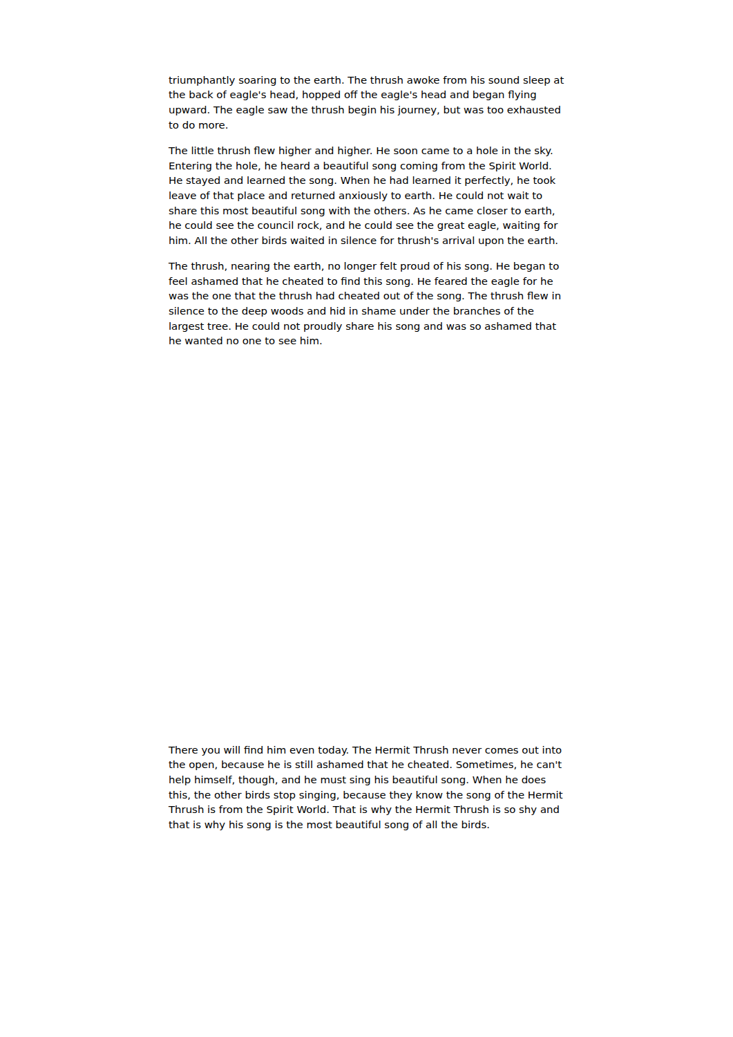triumphantly soaring to the earth. The thrush awoke from his sound sleep at the back of eagle's head, hopped off the eagle's head and began flying upward. The eagle saw the thrush begin his journey, but was too exhausted to do more.
The little thrush flew higher and higher. He soon came to a hole in the sky. Entering the hole, he heard a beautiful song coming from the Spirit World. He stayed and learned the song. When he had learned it perfectly, he took leave of that place and returned anxiously to earth. He could not wait to share this most beautiful song with the others. As he came closer to earth, he could see the council rock, and he could see the great eagle, waiting for him. All the other birds waited in silence for thrush's arrival upon the earth.
The thrush, nearing the earth, no longer felt proud of his song. He began to feel ashamed that he cheated to find this song. He feared the eagle for he was the one that the thrush had cheated out of the song. The thrush flew in silence to the deep woods and hid in shame under the branches of the largest tree. He could not proudly share his song and was so ashamed that he wanted no one to see him.
There you will find him even today. The Hermit Thrush never comes out into the open, because he is still ashamed that he cheated. Sometimes, he can't help himself, though, and he must sing his beautiful song. When he does this, the other birds stop singing, because they know the song of the Hermit Thrush is from the Spirit World. That is why the Hermit Thrush is so shy and that is why his song is the most beautiful song of all the birds.